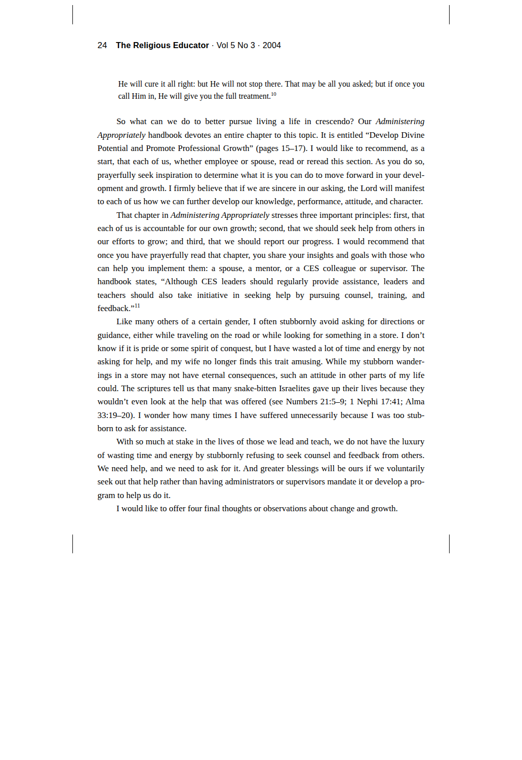24 The Religious Educator · Vol 5 No 3 · 2004
He will cure it all right: but He will not stop there. That may be all you asked; but if once you call Him in, He will give you the full treatment.10
So what can we do to better pursue living a life in crescendo? Our Administering Appropriately handbook devotes an entire chapter to this topic. It is entitled “Develop Divine Potential and Promote Professional Growth” (pages 15–17). I would like to recommend, as a start, that each of us, whether employee or spouse, read or reread this section. As you do so, prayerfully seek inspiration to determine what it is you can do to move forward in your development and growth. I firmly believe that if we are sincere in our asking, the Lord will manifest to each of us how we can further develop our knowledge, performance, attitude, and character.
That chapter in Administering Appropriately stresses three important principles: first, that each of us is accountable for our own growth; second, that we should seek help from others in our efforts to grow; and third, that we should report our progress. I would recommend that once you have prayerfully read that chapter, you share your insights and goals with those who can help you implement them: a spouse, a mentor, or a CES colleague or supervisor. The handbook states, “Although CES leaders should regularly provide assistance, leaders and teachers should also take initiative in seeking help by pursuing counsel, training, and feedback.”11
Like many others of a certain gender, I often stubbornly avoid asking for directions or guidance, either while traveling on the road or while looking for something in a store. I don’t know if it is pride or some spirit of conquest, but I have wasted a lot of time and energy by not asking for help, and my wife no longer finds this trait amusing. While my stubborn wanderings in a store may not have eternal consequences, such an attitude in other parts of my life could. The scriptures tell us that many snake-bitten Israelites gave up their lives because they wouldn’t even look at the help that was offered (see Numbers 21:5–9; 1 Nephi 17:41; Alma 33:19–20). I wonder how many times I have suffered unnecessarily because I was too stubborn to ask for assistance.
With so much at stake in the lives of those we lead and teach, we do not have the luxury of wasting time and energy by stubbornly refusing to seek counsel and feedback from others. We need help, and we need to ask for it. And greater blessings will be ours if we voluntarily seek out that help rather than having administrators or supervisors mandate it or develop a program to help us do it.
I would like to offer four final thoughts or observations about change and growth.